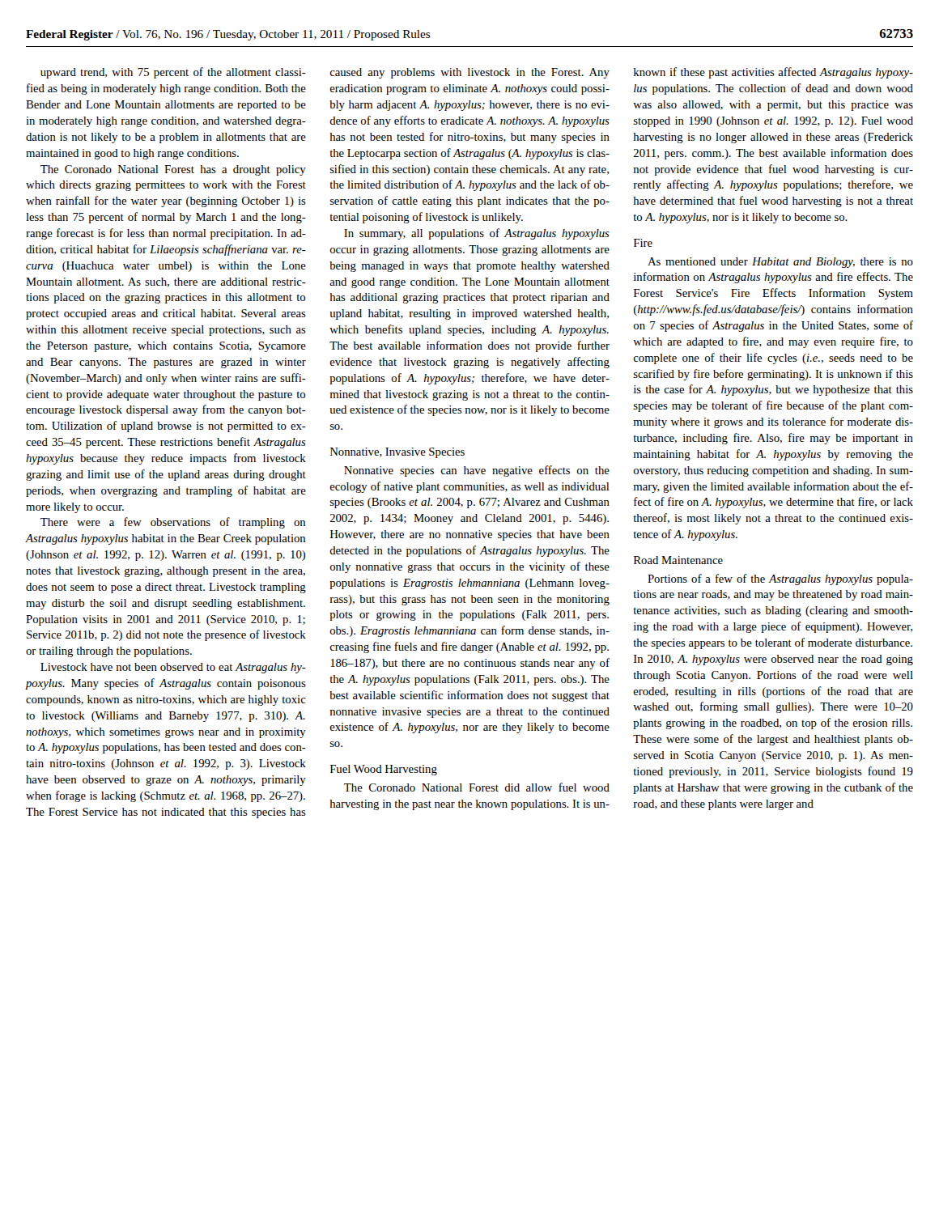Federal Register / Vol. 76, No. 196 / Tuesday, October 11, 2011 / Proposed Rules
62733
upward trend, with 75 percent of the allotment classified as being in moderately high range condition. Both the Bender and Lone Mountain allotments are reported to be in moderately high range condition, and watershed degradation is not likely to be a problem in allotments that are maintained in good to high range conditions.
The Coronado National Forest has a drought policy which directs grazing permittees to work with the Forest when rainfall for the water year (beginning October 1) is less than 75 percent of normal by March 1 and the long-range forecast is for less than normal precipitation. In addition, critical habitat for Lilaeopsis schaffneriana var. recurva (Huachuca water umbel) is within the Lone Mountain allotment. As such, there are additional restrictions placed on the grazing practices in this allotment to protect occupied areas and critical habitat. Several areas within this allotment receive special protections, such as the Peterson pasture, which contains Scotia, Sycamore and Bear canyons. The pastures are grazed in winter (November–March) and only when winter rains are sufficient to provide adequate water throughout the pasture to encourage livestock dispersal away from the canyon bottom. Utilization of upland browse is not permitted to exceed 35–45 percent. These restrictions benefit Astragalus hypoxylus because they reduce impacts from livestock grazing and limit use of the upland areas during drought periods, when overgrazing and trampling of habitat are more likely to occur.
There were a few observations of trampling on Astragalus hypoxylus habitat in the Bear Creek population (Johnson et al. 1992, p. 12). Warren et al. (1991, p. 10) notes that livestock grazing, although present in the area, does not seem to pose a direct threat. Livestock trampling may disturb the soil and disrupt seedling establishment. Population visits in 2001 and 2011 (Service 2010, p. 1; Service 2011b, p. 2) did not note the presence of livestock or trailing through the populations.
Livestock have not been observed to eat Astragalus hypoxylus. Many species of Astragalus contain poisonous compounds, known as nitro-toxins, which are highly toxic to livestock (Williams and Barneby 1977, p. 310). A. nothoxys, which sometimes grows near and in proximity to A. hypoxylus populations, has been tested and does contain nitro-toxins (Johnson et al. 1992, p. 3). Livestock have been observed to graze on A. nothoxys, primarily when forage is lacking (Schmutz et. al. 1968, pp. 26–27). The Forest Service has not indicated that this species has caused any problems with livestock in the Forest. Any eradication program to eliminate A. nothoxys could possibly harm adjacent A. hypoxylus; however, there is no evidence of any efforts to eradicate A. nothoxys. A. hypoxylus has not been tested for nitro-toxins, but many species in the Leptocarpa section of Astragalus (A. hypoxylus is classified in this section) contain these chemicals. At any rate, the limited distribution of A. hypoxylus and the lack of observation of cattle eating this plant indicates that the potential poisoning of livestock is unlikely.
In summary, all populations of Astragalus hypoxylus occur in grazing allotments. Those grazing allotments are being managed in ways that promote healthy watershed and good range condition. The Lone Mountain allotment has additional grazing practices that protect riparian and upland habitat, resulting in improved watershed health, which benefits upland species, including A. hypoxylus. The best available information does not provide further evidence that livestock grazing is negatively affecting populations of A. hypoxylus; therefore, we have determined that livestock grazing is not a threat to the continued existence of the species now, nor is it likely to become so.
Nonnative, Invasive Species
Nonnative species can have negative effects on the ecology of native plant communities, as well as individual species (Brooks et al. 2004, p. 677; Alvarez and Cushman 2002, p. 1434; Mooney and Cleland 2001, p. 5446). However, there are no nonnative species that have been detected in the populations of Astragalus hypoxylus. The only nonnative grass that occurs in the vicinity of these populations is Eragrostis lehmanniana (Lehmann lovegrass), but this grass has not been seen in the monitoring plots or growing in the populations (Falk 2011, pers. obs.). Eragrostis lehmanniana can form dense stands, increasing fine fuels and fire danger (Anable et al. 1992, pp. 186–187), but there are no continuous stands near any of the A. hypoxylus populations (Falk 2011, pers. obs.). The best available scientific information does not suggest that nonnative invasive species are a threat to the continued existence of A. hypoxylus, nor are they likely to become so.
Fuel Wood Harvesting
The Coronado National Forest did allow fuel wood harvesting in the past near the known populations. It is unknown if these past activities affected Astragalus hypoxylus populations. The collection of dead and down wood was also allowed, with a permit, but this practice was stopped in 1990 (Johnson et al. 1992, p. 12). Fuel wood harvesting is no longer allowed in these areas (Frederick 2011, pers. comm.). The best available information does not provide evidence that fuel wood harvesting is currently affecting A. hypoxylus populations; therefore, we have determined that fuel wood harvesting is not a threat to A. hypoxylus, nor is it likely to become so.
Fire
As mentioned under Habitat and Biology, there is no information on Astragalus hypoxylus and fire effects. The Forest Service's Fire Effects Information System (http://www.fs.fed.us/database/feis/) contains information on 7 species of Astragalus in the United States, some of which are adapted to fire, and may even require fire, to complete one of their life cycles (i.e., seeds need to be scarified by fire before germinating). It is unknown if this is the case for A. hypoxylus, but we hypothesize that this species may be tolerant of fire because of the plant community where it grows and its tolerance for moderate disturbance, including fire. Also, fire may be important in maintaining habitat for A. hypoxylus by removing the overstory, thus reducing competition and shading. In summary, given the limited available information about the effect of fire on A. hypoxylus, we determine that fire, or lack thereof, is most likely not a threat to the continued existence of A. hypoxylus.
Road Maintenance
Portions of a few of the Astragalus hypoxylus populations are near roads, and may be threatened by road maintenance activities, such as blading (clearing and smoothing the road with a large piece of equipment). However, the species appears to be tolerant of moderate disturbance. In 2010, A. hypoxylus were observed near the road going through Scotia Canyon. Portions of the road were well eroded, resulting in rills (portions of the road that are washed out, forming small gullies). There were 10–20 plants growing in the roadbed, on top of the erosion rills. These were some of the largest and healthiest plants observed in Scotia Canyon (Service 2010, p. 1). As mentioned previously, in 2011, Service biologists found 19 plants at Harshaw that were growing in the cutbank of the road, and these plants were larger and